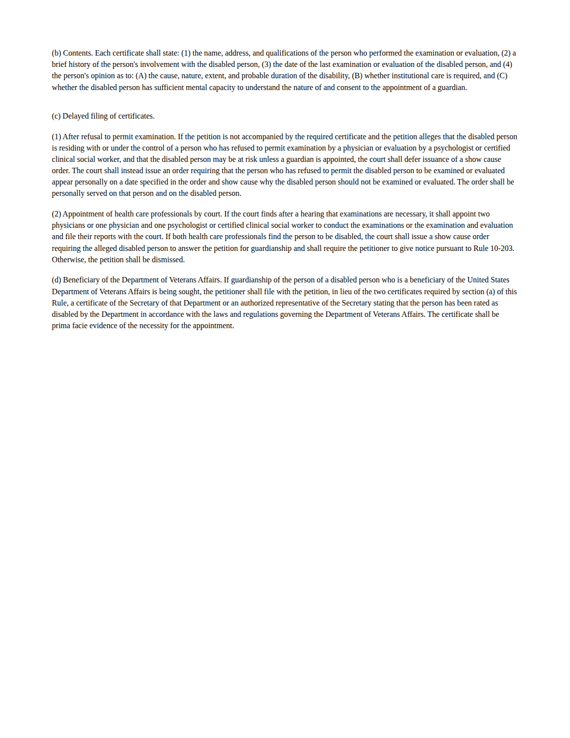(b) Contents. Each certificate shall state: (1) the name, address, and qualifications of the person who performed the examination or evaluation, (2) a brief history of the person's involvement with the disabled person, (3) the date of the last examination or evaluation of the disabled person, and (4) the person's opinion as to: (A) the cause, nature, extent, and probable duration of the disability, (B) whether institutional care is required, and (C) whether the disabled person has sufficient mental capacity to understand the nature of and consent to the appointment of a guardian.
(c) Delayed filing of certificates.
(1) After refusal to permit examination. If the petition is not accompanied by the required certificate and the petition alleges that the disabled person is residing with or under the control of a person who has refused to permit examination by a physician or evaluation by a psychologist or certified clinical social worker, and that the disabled person may be at risk unless a guardian is appointed, the court shall defer issuance of a show cause order. The court shall instead issue an order requiring that the person who has refused to permit the disabled person to be examined or evaluated appear personally on a date specified in the order and show cause why the disabled person should not be examined or evaluated. The order shall be personally served on that person and on the disabled person.
(2) Appointment of health care professionals by court. If the court finds after a hearing that examinations are necessary, it shall appoint two physicians or one physician and one psychologist or certified clinical social worker to conduct the examinations or the examination and evaluation and file their reports with the court. If both health care professionals find the person to be disabled, the court shall issue a show cause order requiring the alleged disabled person to answer the petition for guardianship and shall require the petitioner to give notice pursuant to Rule 10-203. Otherwise, the petition shall be dismissed.
(d) Beneficiary of the Department of Veterans Affairs. If guardianship of the person of a disabled person who is a beneficiary of the United States Department of Veterans Affairs is being sought, the petitioner shall file with the petition, in lieu of the two certificates required by section (a) of this Rule, a certificate of the Secretary of that Department or an authorized representative of the Secretary stating that the person has been rated as disabled by the Department in accordance with the laws and regulations governing the Department of Veterans Affairs. The certificate shall be prima facie evidence of the necessity for the appointment.